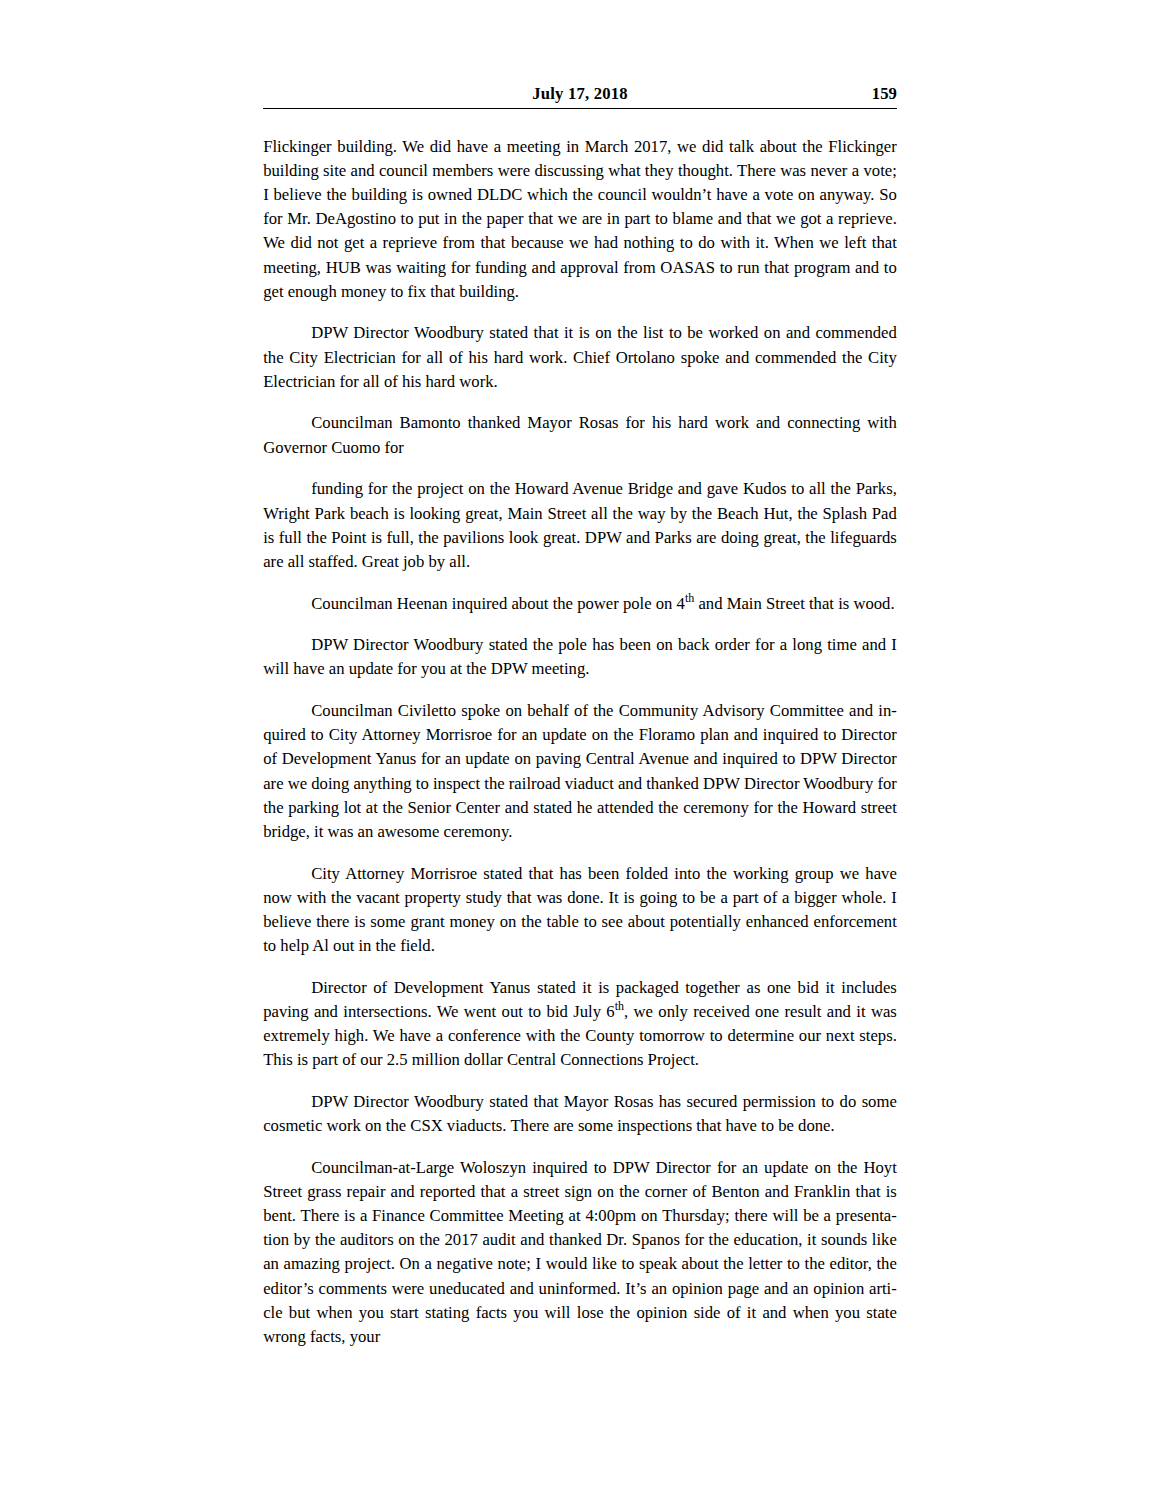July 17, 2018 159
Flickinger building. We did have a meeting in March 2017, we did talk about the Flickinger building site and council members were discussing what they thought. There was never a vote; I believe the building is owned DLDC which the council wouldn’t have a vote on anyway. So for Mr. DeAgostino to put in the paper that we are in part to blame and that we got a reprieve. We did not get a reprieve from that because we had nothing to do with it. When we left that meeting, HUB was waiting for funding and approval from OASAS to run that program and to get enough money to fix that building.
DPW Director Woodbury stated that it is on the list to be worked on and commended the City Electrician for all of his hard work. Chief Ortolano spoke and commended the City Electrician for all of his hard work.
Councilman Bamonto thanked Mayor Rosas for his hard work and connecting with Governor Cuomo for
funding for the project on the Howard Avenue Bridge and gave Kudos to all the Parks, Wright Park beach is looking great, Main Street all the way by the Beach Hut, the Splash Pad is full the Point is full, the pavilions look great. DPW and Parks are doing great, the lifeguards are all staffed. Great job by all.
Councilman Heenan inquired about the power pole on 4th and Main Street that is wood.
DPW Director Woodbury stated the pole has been on back order for a long time and I will have an update for you at the DPW meeting.
Councilman Civiletto spoke on behalf of the Community Advisory Committee and inquired to City Attorney Morrisroe for an update on the Floramo plan and inquired to Director of Development Yanus for an update on paving Central Avenue and inquired to DPW Director are we doing anything to inspect the railroad viaduct and thanked DPW Director Woodbury for the parking lot at the Senior Center and stated he attended the ceremony for the Howard street bridge, it was an awesome ceremony.
City Attorney Morrisroe stated that has been folded into the working group we have now with the vacant property study that was done. It is going to be a part of a bigger whole. I believe there is some grant money on the table to see about potentially enhanced enforcement to help Al out in the field.
Director of Development Yanus stated it is packaged together as one bid it includes paving and intersections. We went out to bid July 6th, we only received one result and it was extremely high. We have a conference with the County tomorrow to determine our next steps. This is part of our 2.5 million dollar Central Connections Project.
DPW Director Woodbury stated that Mayor Rosas has secured permission to do some cosmetic work on the CSX viaducts. There are some inspections that have to be done.
Councilman-at-Large Woloszyn inquired to DPW Director for an update on the Hoyt Street grass repair and reported that a street sign on the corner of Benton and Franklin that is bent. There is a Finance Committee Meeting at 4:00pm on Thursday; there will be a presentation by the auditors on the 2017 audit and thanked Dr. Spanos for the education, it sounds like an amazing project. On a negative note; I would like to speak about the letter to the editor, the editor’s comments were uneducated and uninformed. It’s an opinion page and an opinion article but when you start stating facts you will lose the opinion side of it and when you state wrong facts, your